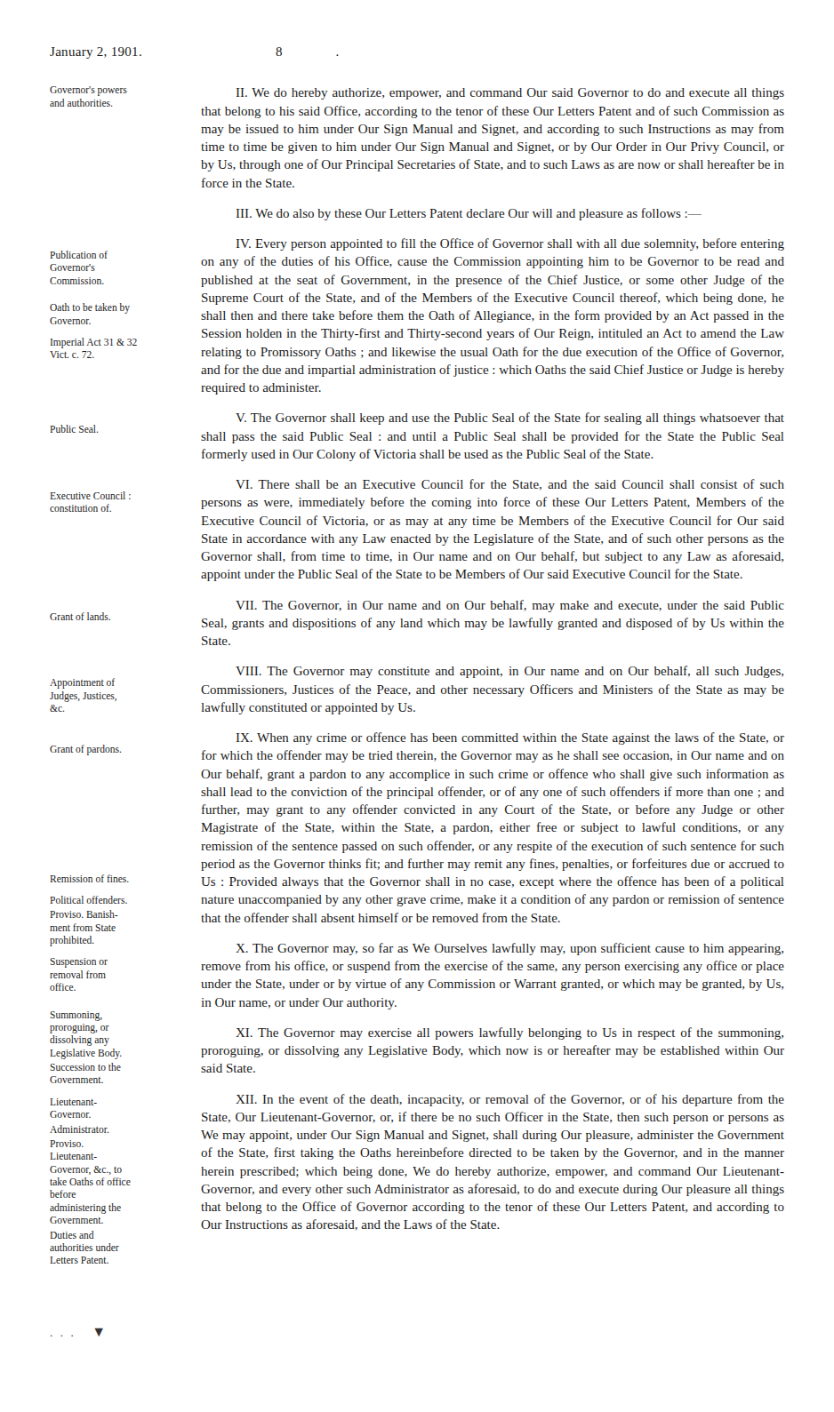January 2, 1901.
8
.
| Governor's powers and authorities. | II. We do hereby authorize, empower, and command Our said Governor to do and execute all things that belong to his said Office, according to the tenor of these Our Letters Patent and of such Commission as may be issued to him under Our Sign Manual and Signet, and according to such Instructions as may from time to time be given to him under Our Sign Manual and Signet, or by Our Order in Our Privy Council, or by Us, through one of Our Principal Secretaries of State, and to such Laws as are now or shall hereafter be in force in the State. III. We do also by these Our Letters Patent declare Our will and pleasure as follows :— |
| Publication of Governor's Commission. Oath to be taken by Governor. Imperial Act 31 & 32 Vict. c. 72. | IV. Every person appointed to fill the Office of Governor shall with all due solemnity, before entering on any of the duties of his Office, cause the Commission appointing him to be Governor to be read and published at the seat of Government, in the presence of the Chief Justice, or some other Judge of the Supreme Court of the State, and of the Members of the Executive Council thereof, which being done, he shall then and there take before them the Oath of Allegiance, in the form provided by an Act passed in the Session holden in the Thirty-first and Thirty-second years of Our Reign, intituled an Act to amend the Law relating to Promissory Oaths ; and likewise the usual Oath for the due execution of the Office of Governor, and for the due and impartial administration of justice : which Oaths the said Chief Justice or Judge is hereby required to administer. |
| Public Seal. | V. The Governor shall keep and use the Public Seal of the State for sealing all things whatsoever that shall pass the said Public Seal : and until a Public Seal shall be provided for the State the Public Seal formerly used in Our Colony of Victoria shall be used as the Public Seal of the State. |
| Executive Council : constitution of. | VI. There shall be an Executive Council for the State, and the said Council shall consist of such persons as were, immediately before the coming into force of these Our Letters Patent, Members of the Executive Council of Victoria, or as may at any time be Members of the Executive Council for Our said State in accordance with any Law enacted by the Legislature of the State, and of such other persons as the Governor shall, from time to time, in Our name and on Our behalf, but subject to any Law as aforesaid, appoint under the Public Seal of the State to be Members of Our said Executive Council for the State. |
| Grant of lands. | VII. The Governor, in Our name and on Our behalf, may make and execute, under the said Public Seal, grants and dispositions of any land which may be lawfully granted and disposed of by Us within the State. |
| Appointment of Judges, Justices, &c. | VIII. The Governor may constitute and appoint, in Our name and on Our behalf, all such Judges, Commissioners, Justices of the Peace, and other necessary Officers and Ministers of the State as may be lawfully constituted or appointed by Us. |
| Grant of pardons. Remission of fines. Political offenders. Proviso. Banish- ment from State prohibited. Suspension or removal from office. Summoning, proroguing, or dissolving any Legislative Body. Succession to the Government. Lieutenant- Governor. Administrator. Proviso. Lieutenant- Governor, &c., to take Oaths of office before administering the Government. Duties and authorities under Letters Patent. | IX. When any crime or offence has been committed within the State against the laws of the State, or for which the offender may be tried therein, the Governor may as he shall see occasion, in Our name and on Our behalf, grant a pardon to any accomplice in such crime or offence who shall give such information as shall lead to the conviction of the principal offender, or of any one of such offenders if more than one ; and further, may grant to any offender convicted in any Court of the State, or before any Judge or other Magistrate of the State, within the State, a pardon, either free or subject to lawful conditions, or any remission of the sentence passed on such offender, or any respite of the execution of such sentence for such period as the Governor thinks fit; and further may remit any fines, penalties, or forfeitures due or accrued to Us : Provided always that the Governor shall in no case, except where the offence has been of a political nature unaccompanied by any other grave crime, make it a condition of any pardon or remission of sentence that the offender shall absent himself or be removed from the State. X. The Governor may, so far as We Ourselves lawfully may, upon sufficient cause to him appearing, remove from his office, or suspend from the exercise of the same, any person exercising any office or place under the State, under or by virtue of any Commission or Warrant granted, or which may be granted, by Us, in Our name, or under Our authority. XI. The Governor may exercise all powers lawfully belonging to Us in respect of the summoning, proroguing, or dissolving any Legislative Body, which now is or hereafter may be established within Our said State. XII. In the event of the death, incapacity, or removal of the Governor, or of his departure from the State, Our Lieutenant-Governor, or, if there be no such Officer in the State, then such person or persons as We may appoint, under Our Sign Manual and Signet, shall during Our pleasure, administer the Government of the State, first taking the Oaths hereinbefore directed to be taken by the Governor, and in the manner herein prescribed; which being done, We do hereby authorize, empower, and command Our Lieutenant-Governor, and every other such Administrator as aforesaid, to do and execute during Our pleasure all things that belong to the Office of Governor according to the tenor of these Our Letters Patent, and according to Our Instructions as aforesaid, and the Laws of the State. |
. . .▼